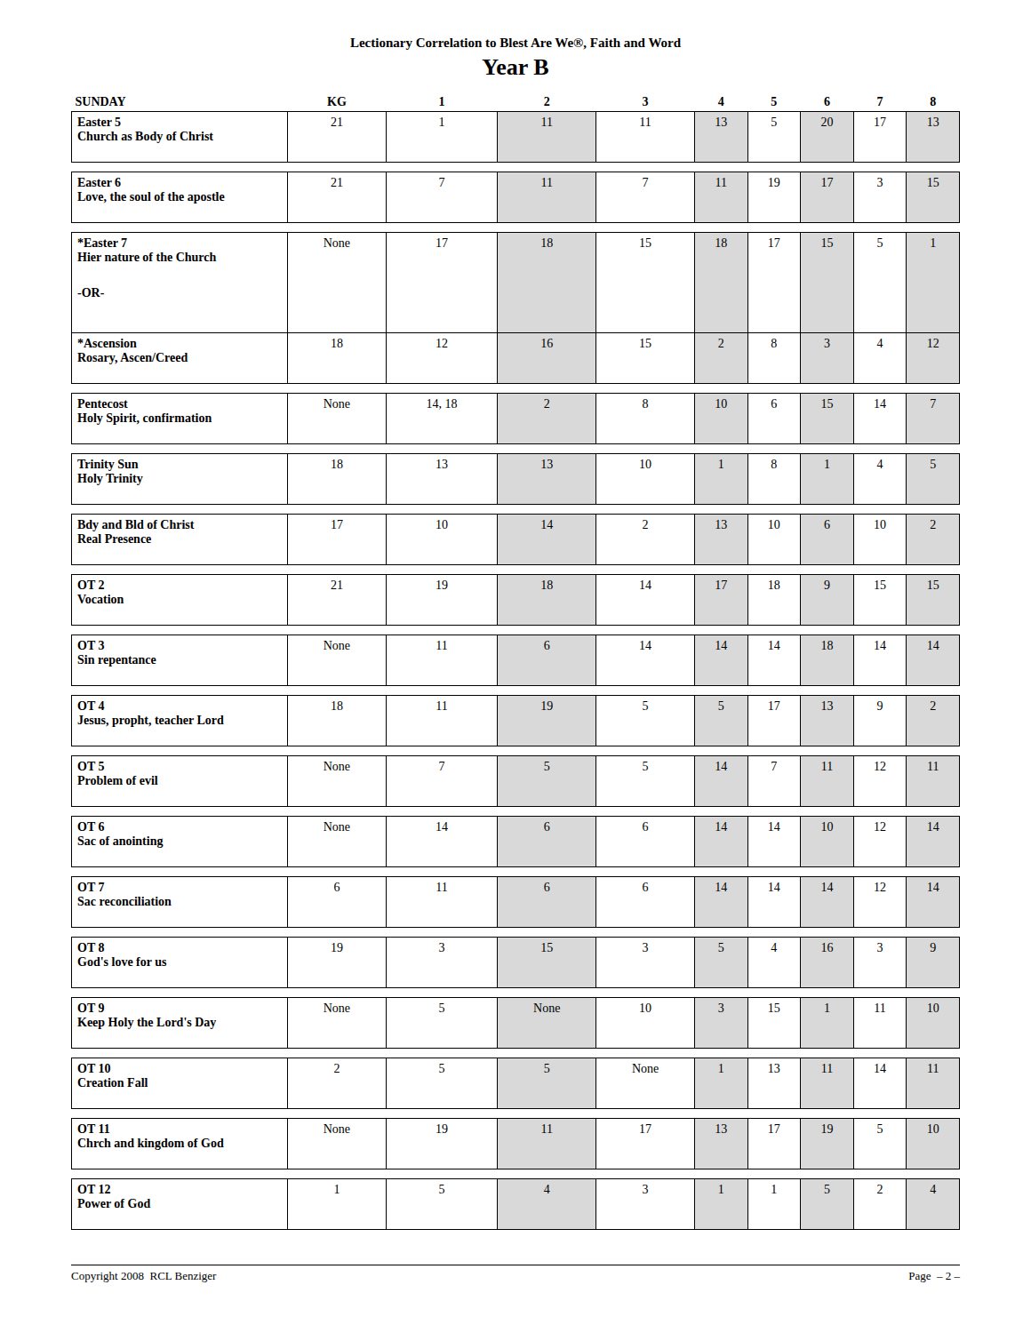Lectionary Correlation to Blest Are We®, Faith and Word
Year B
| SUNDAY | KG | 1 | 2 | 3 | 4 | 5 | 6 | 7 | 8 |
| --- | --- | --- | --- | --- | --- | --- | --- | --- | --- |
| Easter 5 Church as Body of Christ | 21 | 1 | 11 | 11 | 13 | 5 | 20 | 17 | 13 |
| Easter 6 Love, the soul of the apostle | 21 | 7 | 11 | 7 | 11 | 19 | 17 | 3 | 15 |
| *Easter 7 Hier nature of the Church | None | 17 | 18 | 15 | 18 | 17 | 15 | 5 | 1 |
| -OR- | | | | | | | | | |
| *Ascension Rosary, Ascen/Creed | 18 | 12 | 16 | 15 | 2 | 8 | 3 | 4 | 12 |
| Pentecost Holy Spirit, confirmation | None | 14, 18 | 2 | 8 | 10 | 6 | 15 | 14 | 7 |
| Trinity Sun Holy Trinity | 18 | 13 | 13 | 10 | 1 | 8 | 1 | 4 | 5 |
| Bdy and Bld of Christ Real Presence | 17 | 10 | 14 | 2 | 13 | 10 | 6 | 10 | 2 |
| OT 2 Vocation | 21 | 19 | 18 | 14 | 17 | 18 | 9 | 15 | 15 |
| OT 3 Sin repentance | None | 11 | 6 | 14 | 14 | 14 | 18 | 14 | 14 |
| OT 4 Jesus, propht, teacher Lord | 18 | 11 | 19 | 5 | 5 | 17 | 13 | 9 | 2 |
| OT 5 Problem of evil | None | 7 | 5 | 5 | 14 | 7 | 11 | 12 | 11 |
| OT 6 Sac of anointing | None | 14 | 6 | 6 | 14 | 14 | 10 | 12 | 14 |
| OT 7 Sac reconciliation | 6 | 11 | 6 | 6 | 14 | 14 | 14 | 12 | 14 |
| OT 8 God's love for us | 19 | 3 | 15 | 3 | 5 | 4 | 16 | 3 | 9 |
| OT 9 Keep Holy the Lord's Day | None | 5 | None | 10 | 3 | 15 | 1 | 11 | 10 |
| OT 10 Creation Fall | 2 | 5 | 5 | None | 1 | 13 | 11 | 14 | 11 |
| OT 11 Chrch and kingdom of God | None | 19 | 11 | 17 | 13 | 17 | 19 | 5 | 10 |
| OT 12 Power of God | 1 | 5 | 4 | 3 | 1 | 1 | 5 | 2 | 4 |
Copyright 2008 RCL Benziger Page – 2 –